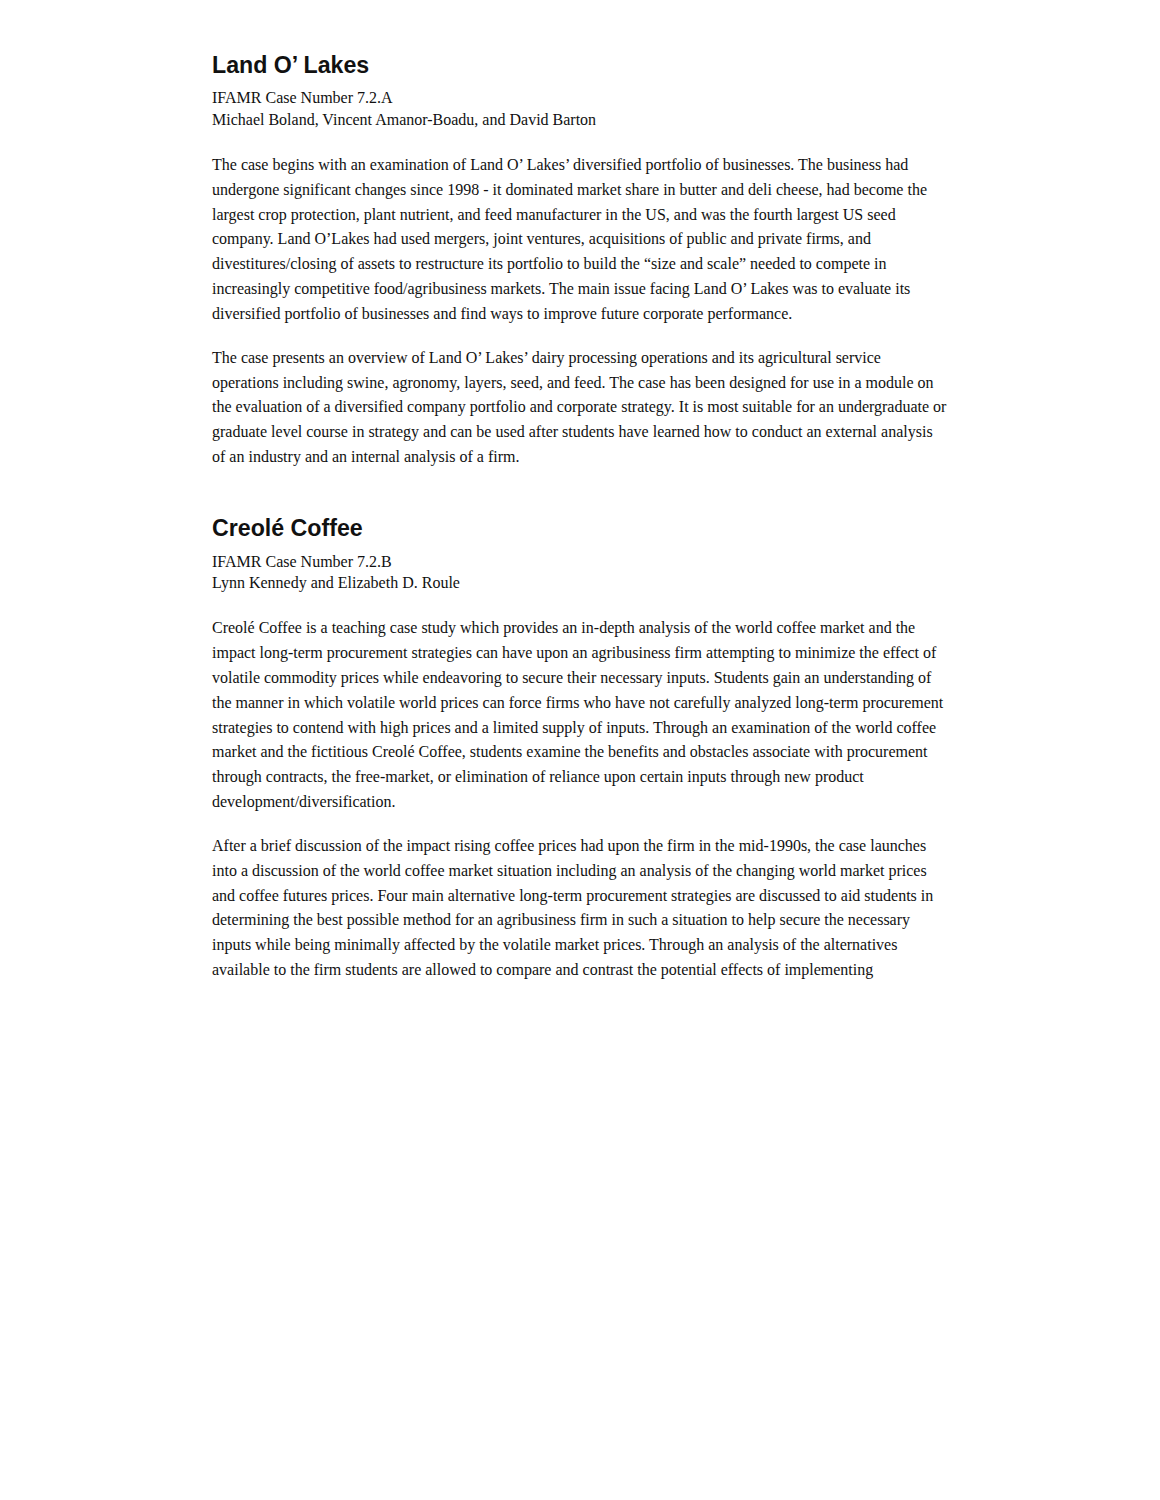Land O’ Lakes
IFAMR Case Number 7.2.A
Michael Boland, Vincent Amanor-Boadu, and David Barton
The case begins with an examination of Land O’ Lakes’ diversified portfolio of businesses. The business had undergone significant changes since 1998 - it dominated market share in butter and deli cheese, had become the largest crop protection, plant nutrient, and feed manufacturer in the US, and was the fourth largest US seed company. Land O’Lakes had used mergers, joint ventures, acquisitions of public and private firms, and divestitures/closing of assets to restructure its portfolio to build the “size and scale” needed to compete in increasingly competitive food/agribusiness markets. The main issue facing Land O’ Lakes was to evaluate its diversified portfolio of businesses and find ways to improve future corporate performance.
The case presents an overview of Land O’ Lakes’ dairy processing operations and its agricultural service operations including swine, agronomy, layers, seed, and feed. The case has been designed for use in a module on the evaluation of a diversified company portfolio and corporate strategy. It is most suitable for an undergraduate or graduate level course in strategy and can be used after students have learned how to conduct an external analysis of an industry and an internal analysis of a firm.
Creolé Coffee
IFAMR Case Number 7.2.B
Lynn Kennedy and Elizabeth D. Roule
Creolé Coffee is a teaching case study which provides an in-depth analysis of the world coffee market and the impact long-term procurement strategies can have upon an agribusiness firm attempting to minimize the effect of volatile commodity prices while endeavoring to secure their necessary inputs. Students gain an understanding of the manner in which volatile world prices can force firms who have not carefully analyzed long-term procurement strategies to contend with high prices and a limited supply of inputs. Through an examination of the world coffee market and the fictitious Creolé Coffee, students examine the benefits and obstacles associate with procurement through contracts, the free-market, or elimination of reliance upon certain inputs through new product development/diversification.
After a brief discussion of the impact rising coffee prices had upon the firm in the mid-1990s, the case launches into a discussion of the world coffee market situation including an analysis of the changing world market prices and coffee futures prices. Four main alternative long-term procurement strategies are discussed to aid students in determining the best possible method for an agribusiness firm in such a situation to help secure the necessary inputs while being minimally affected by the volatile market prices. Through an analysis of the alternatives available to the firm students are allowed to compare and contrast the potential effects of implementing